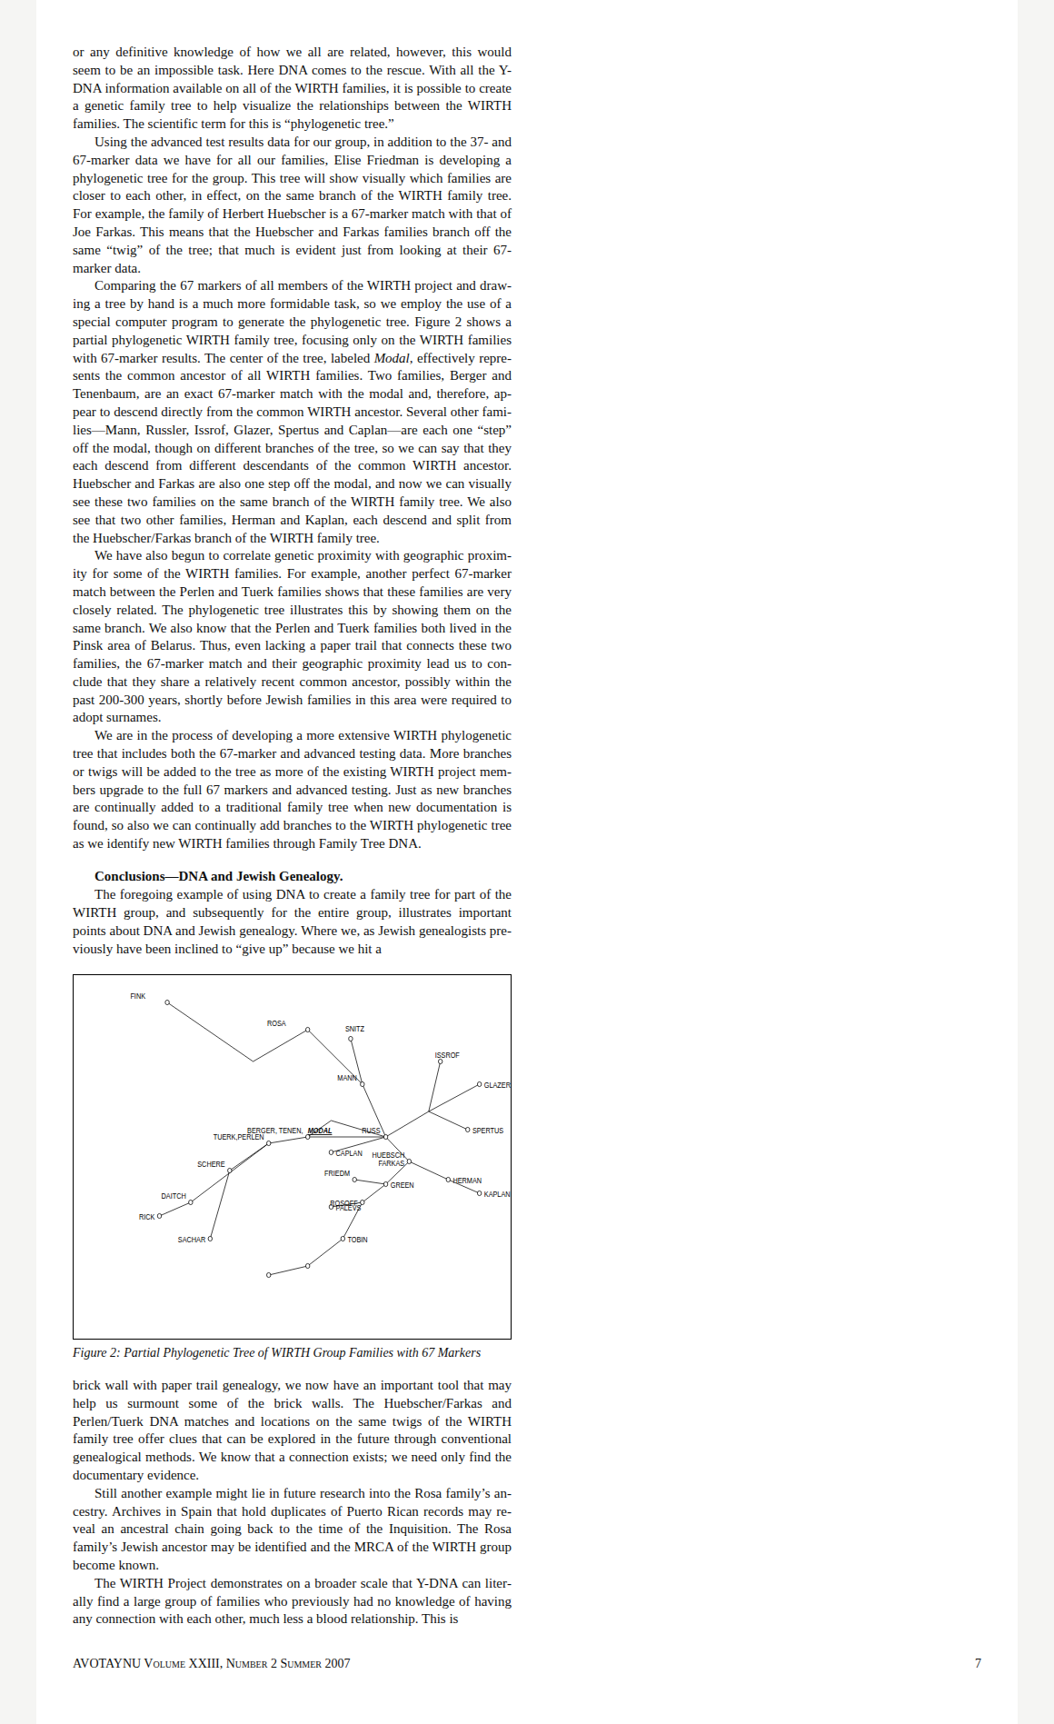or any definitive knowledge of how we all are related, however, this would seem to be an impossible task. Here DNA comes to the rescue. With all the Y-DNA information available on all of the WIRTH families, it is possible to create a genetic family tree to help visualize the relationships between the WIRTH families. The scientific term for this is “phylogenetic tree.”
Using the advanced test results data for our group, in addition to the 37- and 67-marker data we have for all our families, Elise Friedman is developing a phylogenetic tree for the group. This tree will show visually which families are closer to each other, in effect, on the same branch of the WIRTH family tree. For example, the family of Herbert Huebscher is a 67-marker match with that of Joe Farkas. This means that the Huebscher and Farkas families branch off the same “twig” of the tree; that much is evident just from looking at their 67- marker data.
Comparing the 67 markers of all members of the WIRTH project and drawing a tree by hand is a much more formidable task, so we employ the use of a special computer program to generate the phylogenetic tree. Figure 2 shows a partial phylogenetic WIRTH family tree, focusing only on the WIRTH families with 67-marker results. The center of the tree, labeled Modal, effectively represents the common ancestor of all WIRTH families. Two families, Berger and Tenenbaum, are an exact 67-marker match with the modal and, therefore, appear to descend directly from the common WIRTH ancestor. Several other families—Mann, Russler, Issrof, Glazer, Spertus and Caplan—are each one “step” off the modal, though on different branches of the tree, so we can say that they each descend from different descendants of the common WIRTH ancestor. Huebscher and Farkas are also one step off the modal, and now we can visually see these two families on the same branch of the WIRTH family tree. We also see that two other families, Herman and Kaplan, each descend and split from the Huebscher/Farkas branch of the WIRTH family tree.
We have also begun to correlate genetic proximity with geographic proximity for some of the WIRTH families. For example, another perfect 67-marker match between the Perlen and Tuerk families shows that these families are very closely related. The phylogenetic tree illustrates this by showing them on the same branch. We also know that the Perlen and Tuerk families both lived in the Pinsk area of Belarus. Thus, even lacking a paper trail that connects these two families, the 67-marker match and their geographic proximity lead us to conclude that they share a relatively recent common ancestor, possibly within the past 200-300 years, shortly before Jewish families in this area were required to adopt surnames.
We are in the process of developing a more extensive WIRTH phylogenetic tree that includes both the 67-marker and advanced testing data. More branches or twigs will be added to the tree as more of the existing WIRTH project members upgrade to the full 67 markers and advanced testing. Just as new branches are continually added to a traditional family tree when new documentation is found, so also we can continually add branches to the WIRTH phylogenetic tree as we identify new WIRTH families through Family Tree DNA.
Conclusions—DNA and Jewish Genealogy.
The foregoing example of using DNA to create a family tree for part of the WIRTH group, and subsequently for the entire group, illustrates important points about DNA and Jewish genealogy. Where we, as Jewish genealogists previously have been inclined to “give up” because we hit a
FINK ROSA SNITZ ISSROF GLAZER MANN SPERTUS RUSS BERGER, TENEN, MODAL TUERK,PERLEN CAPLAN HUEBSCH FARKAS SCHERE HERMAN FRIEDM GREEN KAPLAN DAITCH ROSOFF PALEVS RICK TOBIN SACHAR
Figure 2: Partial Phylogenetic Tree of WIRTH Group Families with 67 Markers
brick wall with paper trail genealogy, we now have an important tool that may help us surmount some of the brick walls. The Huebscher/Farkas and Perlen/Tuerk DNA matches and locations on the same twigs of the WIRTH family tree offer clues that can be explored in the future through conventional genealogical methods. We know that a connection exists; we need only find the documentary evidence.
Still another example might lie in future research into the Rosa family’s ancestry. Archives in Spain that hold duplicates of Puerto Rican records may reveal an ancestral chain going back to the time of the Inquisition. The Rosa family’s Jewish ancestor may be identified and the MRCA of the WIRTH group become known.
The WIRTH Project demonstrates on a broader scale that Y-DNA can literally find a large group of families who previously had no knowledge of having any connection with each other, much less a blood relationship. This is
AVOTAYNU Volume XXIII, Number 2 Summer 2007 7